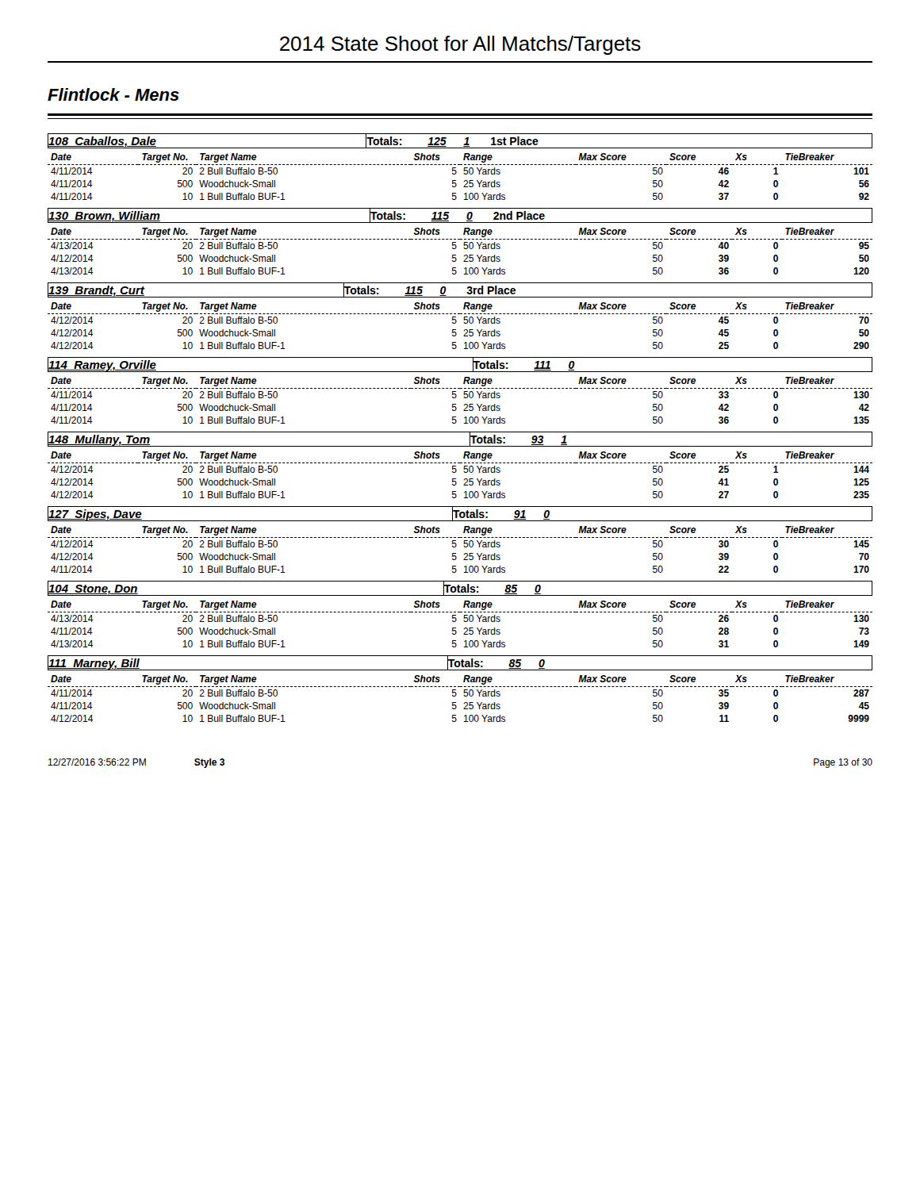2014 State Shoot for All Matchs/Targets
Flintlock - Mens
| 108 Caballos, Dale | Totals: 125 1 1st Place |
| Date | Target No. | Target Name | Shots | Range | Max Score | Score | Xs | TieBreaker |
| --- | --- | --- | --- | --- | --- | --- | --- | --- |
| 4/11/2014 | 20 | 2 Bull Buffalo B-50 | 5 | 50 Yards | 50 | 46 | 1 | 101 |
| 4/11/2014 | 500 | Woodchuck-Small | 5 | 25 Yards | 50 | 42 | 0 | 56 |
| 4/11/2014 | 10 | 1 Bull Buffalo BUF-1 | 5 | 100 Yards | 50 | 37 | 0 | 92 |
| 130 Brown, William | Totals: 115 0 2nd Place |
| Date | Target No. | Target Name | Shots | Range | Max Score | Score | Xs | TieBreaker |
| --- | --- | --- | --- | --- | --- | --- | --- | --- |
| 4/13/2014 | 20 | 2 Bull Buffalo B-50 | 5 | 50 Yards | 50 | 40 | 0 | 95 |
| 4/12/2014 | 500 | Woodchuck-Small | 5 | 25 Yards | 50 | 39 | 0 | 50 |
| 4/13/2014 | 10 | 1 Bull Buffalo BUF-1 | 5 | 100 Yards | 50 | 36 | 0 | 120 |
| 139 Brandt, Curt | Totals: 115 0 3rd Place |
| Date | Target No. | Target Name | Shots | Range | Max Score | Score | Xs | TieBreaker |
| --- | --- | --- | --- | --- | --- | --- | --- | --- |
| 4/12/2014 | 20 | 2 Bull Buffalo B-50 | 5 | 50 Yards | 50 | 45 | 0 | 70 |
| 4/12/2014 | 500 | Woodchuck-Small | 5 | 25 Yards | 50 | 45 | 0 | 50 |
| 4/12/2014 | 10 | 1 Bull Buffalo BUF-1 | 5 | 100 Yards | 50 | 25 | 0 | 290 |
| 114 Ramey, Orville | Totals: 111 0 |
| Date | Target No. | Target Name | Shots | Range | Max Score | Score | Xs | TieBreaker |
| --- | --- | --- | --- | --- | --- | --- | --- | --- |
| 4/11/2014 | 20 | 2 Bull Buffalo B-50 | 5 | 50 Yards | 50 | 33 | 0 | 130 |
| 4/11/2014 | 500 | Woodchuck-Small | 5 | 25 Yards | 50 | 42 | 0 | 42 |
| 4/11/2014 | 10 | 1 Bull Buffalo BUF-1 | 5 | 100 Yards | 50 | 36 | 0 | 135 |
| 148 Mullany, Tom | Totals: 93 1 |
| Date | Target No. | Target Name | Shots | Range | Max Score | Score | Xs | TieBreaker |
| --- | --- | --- | --- | --- | --- | --- | --- | --- |
| 4/12/2014 | 20 | 2 Bull Buffalo B-50 | 5 | 50 Yards | 50 | 25 | 1 | 144 |
| 4/12/2014 | 500 | Woodchuck-Small | 5 | 25 Yards | 50 | 41 | 0 | 125 |
| 4/12/2014 | 10 | 1 Bull Buffalo BUF-1 | 5 | 100 Yards | 50 | 27 | 0 | 235 |
| 127 Sipes, Dave | Totals: 91 0 |
| Date | Target No. | Target Name | Shots | Range | Max Score | Score | Xs | TieBreaker |
| --- | --- | --- | --- | --- | --- | --- | --- | --- |
| 4/12/2014 | 20 | 2 Bull Buffalo B-50 | 5 | 50 Yards | 50 | 30 | 0 | 145 |
| 4/12/2014 | 500 | Woodchuck-Small | 5 | 25 Yards | 50 | 39 | 0 | 70 |
| 4/11/2014 | 10 | 1 Bull Buffalo BUF-1 | 5 | 100 Yards | 50 | 22 | 0 | 170 |
| 104 Stone, Don | Totals: 85 0 |
| Date | Target No. | Target Name | Shots | Range | Max Score | Score | Xs | TieBreaker |
| --- | --- | --- | --- | --- | --- | --- | --- | --- |
| 4/13/2014 | 20 | 2 Bull Buffalo B-50 | 5 | 50 Yards | 50 | 26 | 0 | 130 |
| 4/11/2014 | 500 | Woodchuck-Small | 5 | 25 Yards | 50 | 28 | 0 | 73 |
| 4/13/2014 | 10 | 1 Bull Buffalo BUF-1 | 5 | 100 Yards | 50 | 31 | 0 | 149 |
| 111 Marney, Bill | Totals: 85 0 |
| Date | Target No. | Target Name | Shots | Range | Max Score | Score | Xs | TieBreaker |
| --- | --- | --- | --- | --- | --- | --- | --- | --- |
| 4/11/2014 | 20 | 2 Bull Buffalo B-50 | 5 | 50 Yards | 50 | 35 | 0 | 287 |
| 4/11/2014 | 500 | Woodchuck-Small | 5 | 25 Yards | 50 | 39 | 0 | 45 |
| 4/12/2014 | 10 | 1 Bull Buffalo BUF-1 | 5 | 100 Yards | 50 | 11 | 0 | 9999 |
12/27/2016 3:56:22 PM Style 3
Page 13 of 30